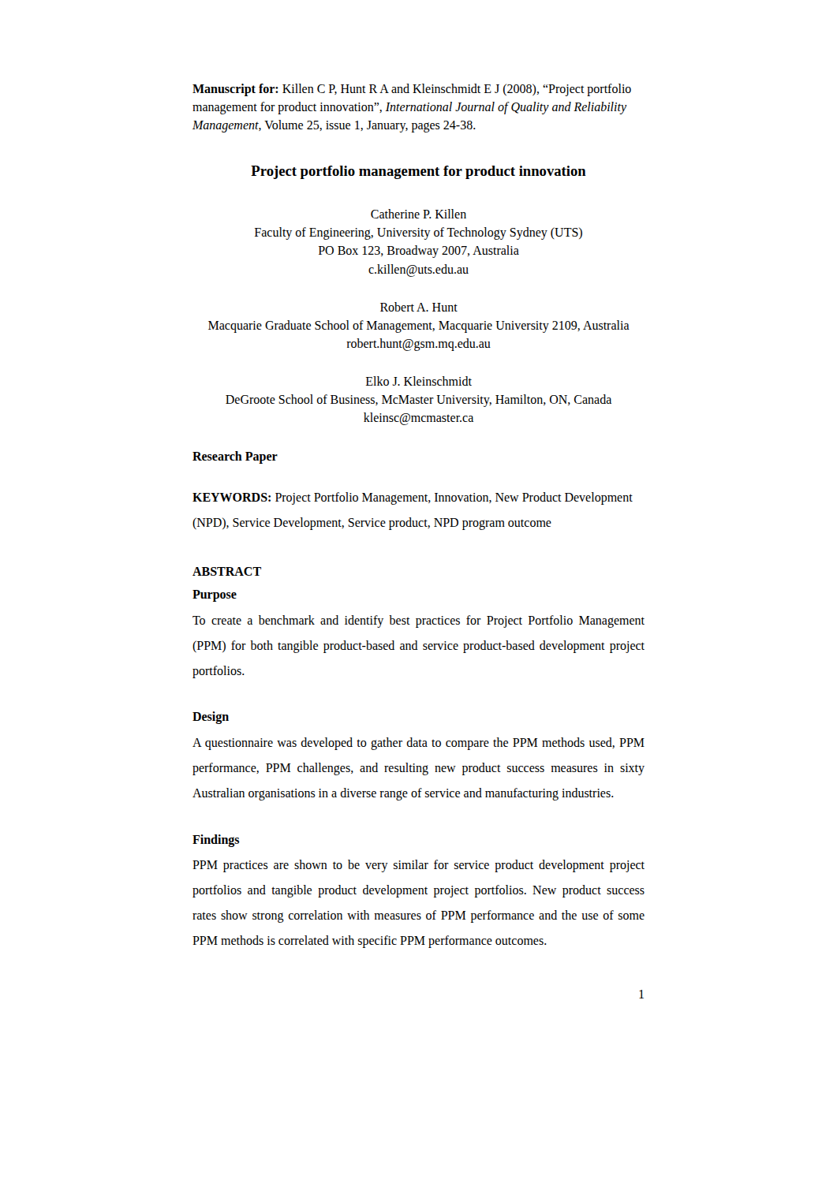Manuscript for: Killen C P, Hunt R A and Kleinschmidt E J (2008), “Project portfolio management for product innovation”, International Journal of Quality and Reliability Management, Volume 25, issue 1, January, pages 24-38.
Project portfolio management for product innovation
Catherine P. Killen
Faculty of Engineering, University of Technology Sydney (UTS)
PO Box 123, Broadway 2007, Australia
c.killen@uts.edu.au
Robert A. Hunt
Macquarie Graduate School of Management, Macquarie University 2109, Australia
robert.hunt@gsm.mq.edu.au
Elko J. Kleinschmidt
DeGroote School of Business, McMaster University, Hamilton, ON, Canada
kleinsc@mcmaster.ca
Research Paper
KEYWORDS: Project Portfolio Management, Innovation, New Product Development (NPD), Service Development, Service product, NPD program outcome
ABSTRACT
Purpose
To create a benchmark and identify best practices for Project Portfolio Management (PPM) for both tangible product-based and service product-based development project portfolios.
Design
A questionnaire was developed to gather data to compare the PPM methods used, PPM performance, PPM challenges, and resulting new product success measures in sixty Australian organisations in a diverse range of service and manufacturing industries.
Findings
PPM practices are shown to be very similar for service product development project portfolios and tangible product development project portfolios. New product success rates show strong correlation with measures of PPM performance and the use of some PPM methods is correlated with specific PPM performance outcomes.
1